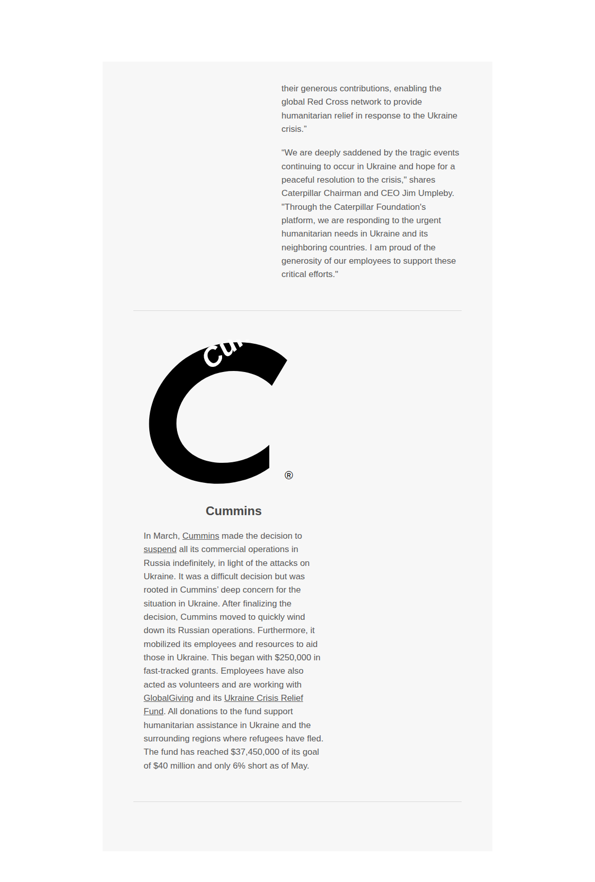their generous contributions, enabling the global Red Cross network to provide humanitarian relief in response to the Ukraine crisis.”
“We are deeply saddened by the tragic events continuing to occur in Ukraine and hope for a peaceful resolution to the crisis," shares Caterpillar Chairman and CEO Jim Umpleby. "Through the Caterpillar Foundation's platform, we are responding to the urgent humanitarian needs in Ukraine and its neighboring countries. I am proud of the generosity of our employees to support these critical efforts."
Cummins ®
Cummins
In March, Cummins made the decision to suspend all its commercial operations in Russia indefinitely, in light of the attacks on Ukraine. It was a difficult decision but was rooted in Cummins’ deep concern for the situation in Ukraine. After finalizing the decision, Cummins moved to quickly wind down its Russian operations. Furthermore, it mobilized its employees and resources to aid those in Ukraine. This began with $250,000 in fast-tracked grants. Employees have also acted as volunteers and are working with GlobalGiving and its Ukraine Crisis Relief Fund. All donations to the fund support humanitarian assistance in Ukraine and the surrounding regions where refugees have fled. The fund has reached $37,450,000 of its goal of $40 million and only 6% short as of May.